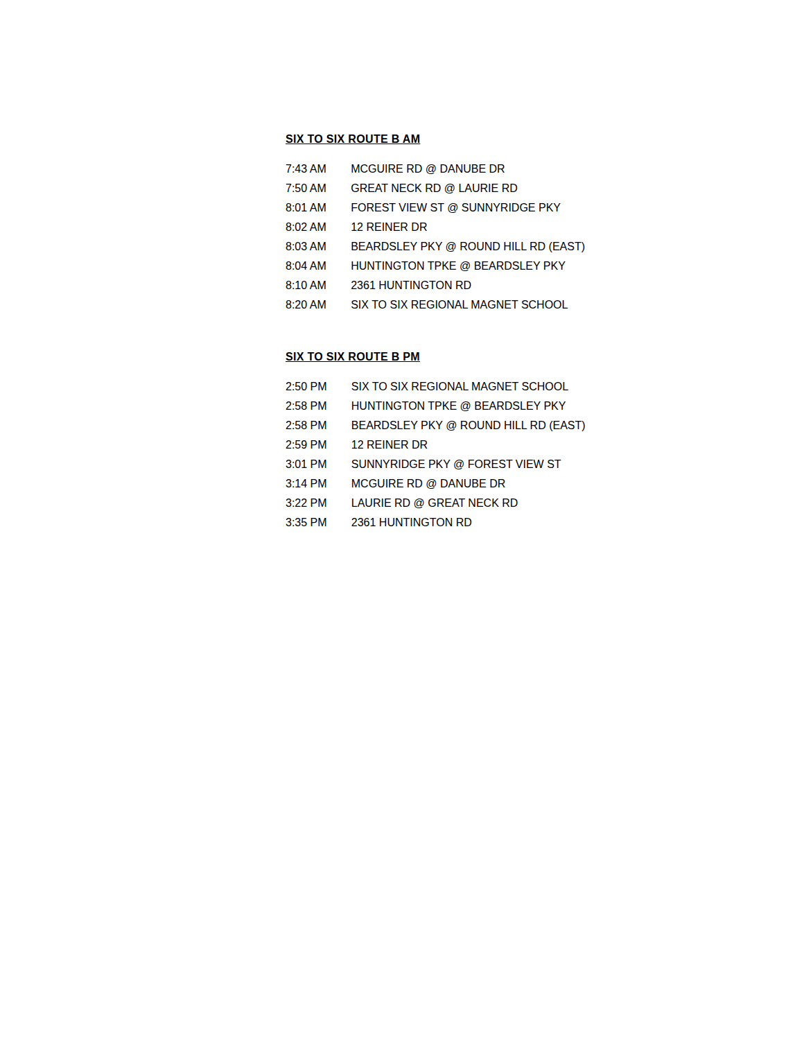SIX TO SIX ROUTE B AM
| 7:43 AM | MCGUIRE RD @ DANUBE DR |
| 7:50 AM | GREAT NECK RD @ LAURIE RD |
| 8:01 AM | FOREST VIEW ST @ SUNNYRIDGE PKY |
| 8:02 AM | 12 REINER DR |
| 8:03 AM | BEARDSLEY PKY @ ROUND HILL RD (EAST) |
| 8:04 AM | HUNTINGTON TPKE @ BEARDSLEY PKY |
| 8:10 AM | 2361 HUNTINGTON RD |
| 8:20 AM | SIX TO SIX REGIONAL MAGNET SCHOOL |
SIX TO SIX ROUTE B PM
| 2:50 PM | SIX TO SIX REGIONAL MAGNET SCHOOL |
| 2:58 PM | HUNTINGTON TPKE @ BEARDSLEY PKY |
| 2:58 PM | BEARDSLEY PKY @ ROUND HILL RD (EAST) |
| 2:59 PM | 12 REINER DR |
| 3:01 PM | SUNNYRIDGE PKY @ FOREST VIEW ST |
| 3:14 PM | MCGUIRE RD @ DANUBE DR |
| 3:22 PM | LAURIE RD @ GREAT NECK RD |
| 3:35 PM | 2361 HUNTINGTON RD |